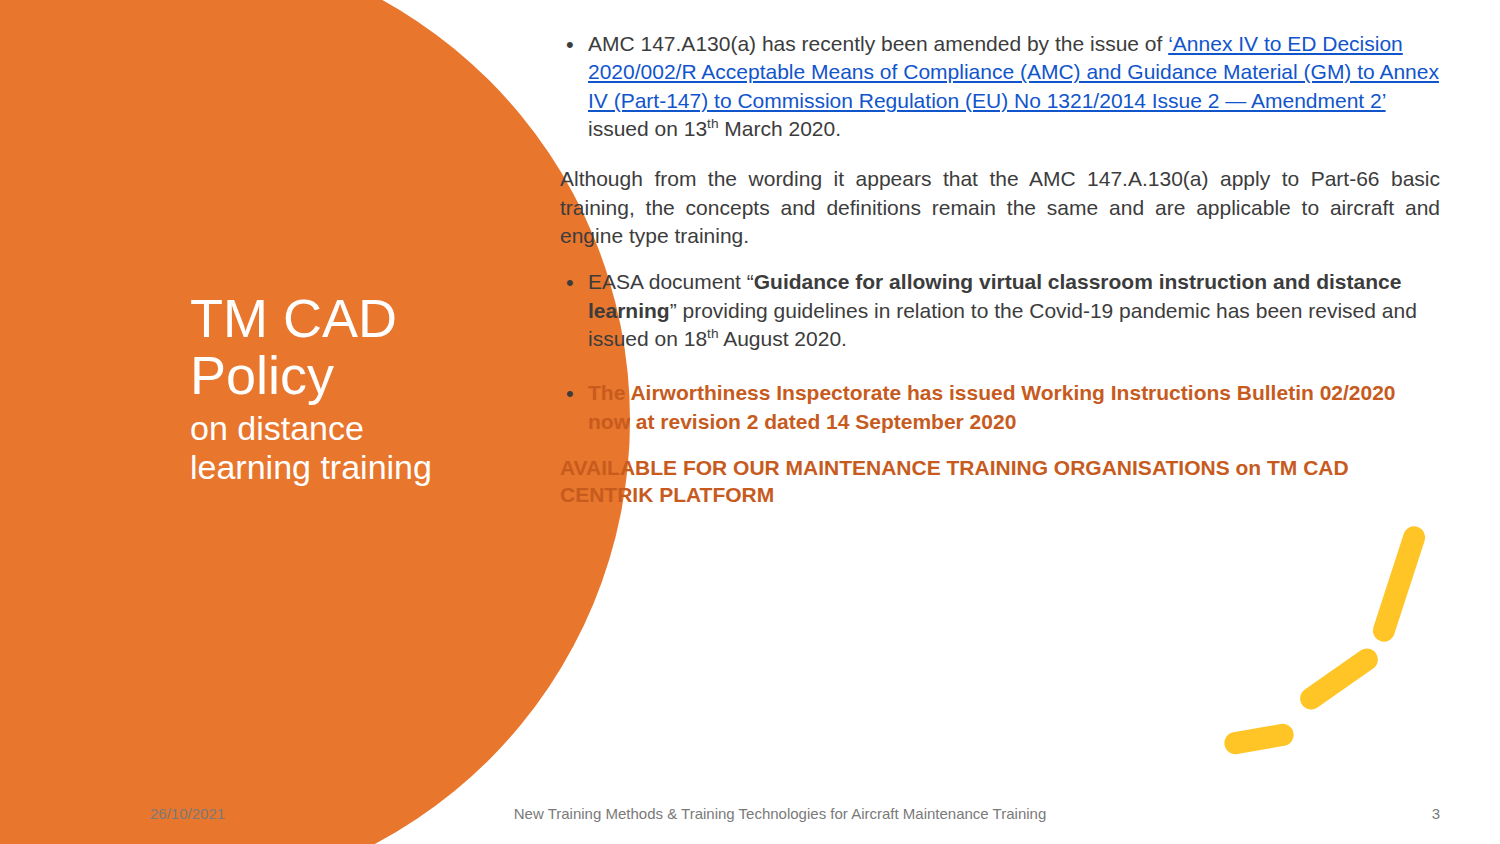TM CAD Policy on distance
learning training
AMC 147.A130(a) has recently been amended by the issue of ‘Annex IV to ED Decision 2020/002/R Acceptable Means of Compliance (AMC) and Guidance Material (GM) to Annex IV (Part-147) to Commission Regulation (EU) No 1321/2014 Issue 2 — Amendment 2’ issued on 13th March 2020.
Although from the wording it appears that the AMC 147.A.130(a) apply to Part-66 basic training, the concepts and definitions remain the same and are applicable to aircraft and engine type training.
EASA document “Guidance for allowing virtual classroom instruction and distance learning” providing guidelines in relation to the Covid-19 pandemic has been revised and issued on 18th August 2020.
The Airworthiness Inspectorate has issued Working Instructions Bulletin 02/2020 now at revision 2 dated 14 September 2020
AVAILABLE FOR OUR MAINTENANCE TRAINING ORGANISATIONS on TM CAD CENTRIK PLATFORM
26/10/2021
New Training Methods & Training Technologies for Aircraft Maintenance Training
3